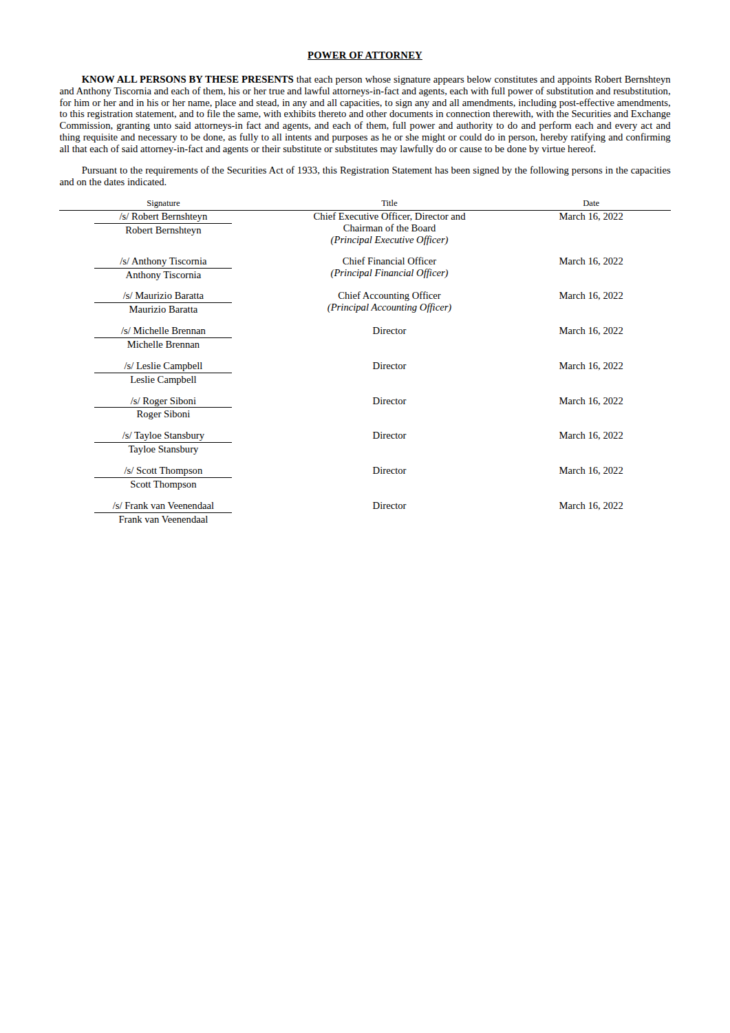POWER OF ATTORNEY
KNOW ALL PERSONS BY THESE PRESENTS that each person whose signature appears below constitutes and appoints Robert Bernshteyn and Anthony Tiscornia and each of them, his or her true and lawful attorneys-in-fact and agents, each with full power of substitution and resubstitution, for him or her and in his or her name, place and stead, in any and all capacities, to sign any and all amendments, including post-effective amendments, to this registration statement, and to file the same, with exhibits thereto and other documents in connection therewith, with the Securities and Exchange Commission, granting unto said attorneys-in fact and agents, and each of them, full power and authority to do and perform each and every act and thing requisite and necessary to be done, as fully to all intents and purposes as he or she might or could do in person, hereby ratifying and confirming all that each of said attorney-in-fact and agents or their substitute or substitutes may lawfully do or cause to be done by virtue hereof.
Pursuant to the requirements of the Securities Act of 1933, this Registration Statement has been signed by the following persons in the capacities and on the dates indicated.
| Signature | Title | Date |
| --- | --- | --- |
| /s/ Robert Bernshteyn Robert Bernshteyn | Chief Executive Officer, Director and Chairman of the Board (Principal Executive Officer) | March 16, 2022 |
| /s/ Anthony Tiscornia Anthony Tiscornia | Chief Financial Officer (Principal Financial Officer) | March 16, 2022 |
| /s/ Maurizio Baratta Maurizio Baratta | Chief Accounting Officer (Principal Accounting Officer) | March 16, 2022 |
| /s/ Michelle Brennan Michelle Brennan | Director | March 16, 2022 |
| /s/ Leslie Campbell Leslie Campbell | Director | March 16, 2022 |
| /s/ Roger Siboni Roger Siboni | Director | March 16, 2022 |
| /s/ Tayloe Stansbury Tayloe Stansbury | Director | March 16, 2022 |
| /s/ Scott Thompson Scott Thompson | Director | March 16, 2022 |
| /s/ Frank van Veenendaal Frank van Veenendaal | Director | March 16, 2022 |